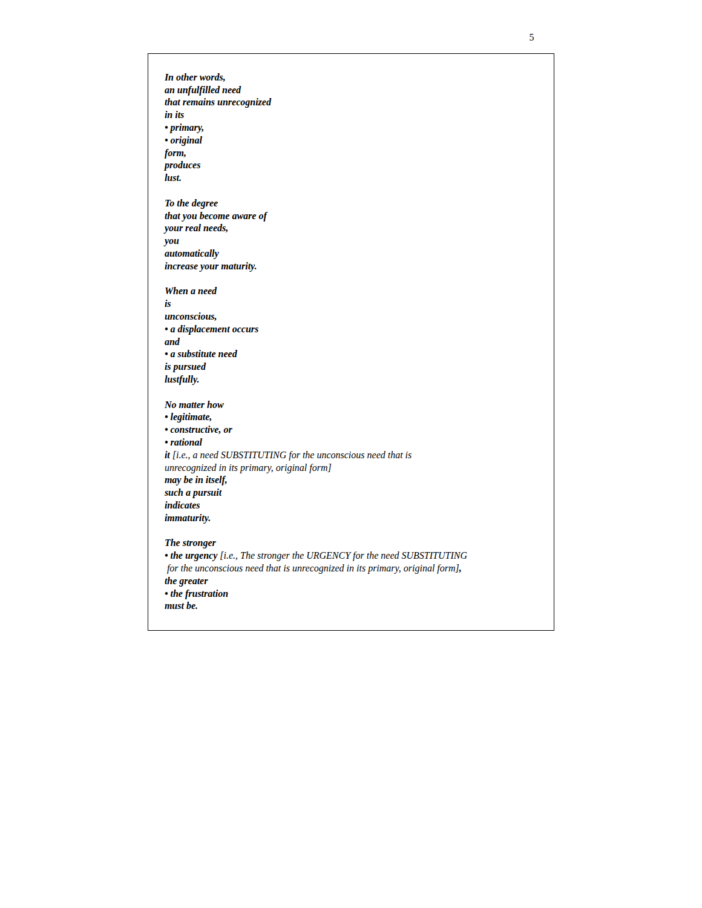5
In other words,
an unfulfilled need
that remains unrecognized
in its
• primary,
• original
form,
produces
lust.
To the degree
that you become aware of
your real needs,
you
automatically
increase your maturity.
When a need
is
unconscious,
• a displacement occurs
and
• a substitute need
is pursued
lustfully.
No matter how
• legitimate,
• constructive, or
• rational
it [i.e., a need SUBSTITUTING for the unconscious need that is
unrecognized in its primary, original form]
may be in itself,
such a pursuit
indicates
immaturity.
The stronger
• the urgency [i.e., The stronger the URGENCY for the need SUBSTITUTING
for the unconscious need that is unrecognized in its primary, original form],
the greater
• the frustration
must be.